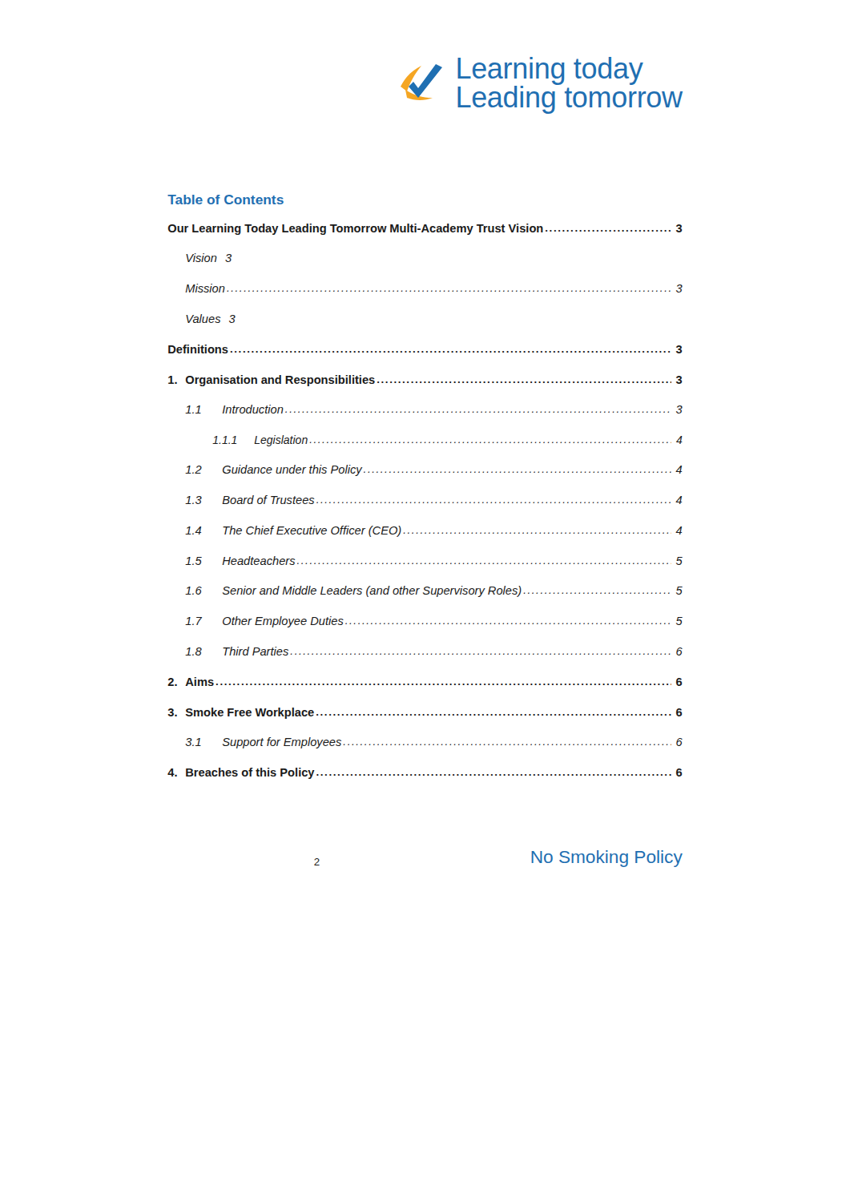Learning today
Leading tomorrow
Table of Contents
Our Learning Today Leading Tomorrow Multi-Academy Trust Vision .......................................................................... 3
Vision 3
Mission ................................................................................................................................. 3
Values 3
Definitions ................................................................................................................................. 3
1. Organisation and Responsibilities ................................................................................................. 3
1.1 Introduction ......................................................................................................................... 3
1.1.1 Legislation ......................................................................................................................... 4
1.2 Guidance under this Policy ......................................................................................... 4
1.3 Board of Trustees ......................................................................................................... 4
1.4 The Chief Executive Officer (CEO) ......................................................................... 4
1.5 Headteachers ......................................................................................................... 5
1.6 Senior and Middle Leaders (and other Supervisory Roles) ......................................... 5
1.7 Other Employee Duties ......................................................................................... 5
1.8 Third Parties ......................................................................................................... 6
2. Aims ......................................................................................................................... 6
3. Smoke Free Workplace ......................................................................................... 6
3.1 Support for Employees ......................................................................................... 6
4. Breaches of this Policy ......................................................................................... 6
2 No Smoking Policy